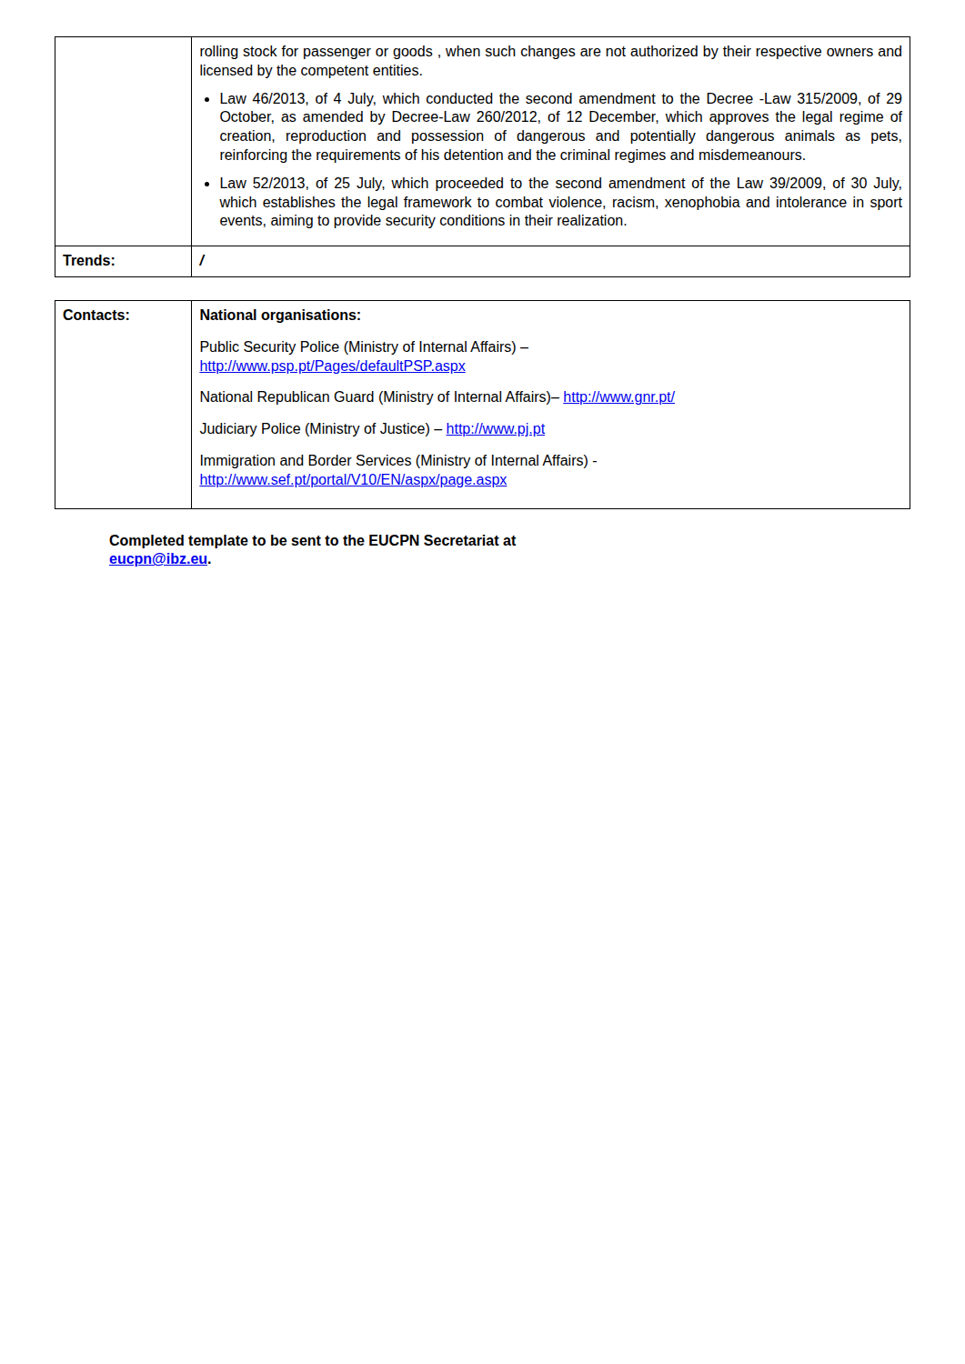| | rolling stock for passenger or goods , when such changes are not authorized by their respective owners and licensed by the competent entities. Law 46/2013, of 4 July, which conducted the second amendment to the Decree -Law 315/2009, of 29 October, as amended by Decree-Law 260/2012, of 12 December, which approves the legal regime of creation, reproduction and possession of dangerous and potentially dangerous animals as pets, reinforcing the requirements of his detention and the criminal regimes and misdemeanours. Law 52/2013, of 25 July, which proceeded to the second amendment of the Law 39/2009, of 30 July, which establishes the legal framework to combat violence, racism, xenophobia and intolerance in sport events, aiming to provide security conditions in their realization. |
| Trends: | / |
| Contacts: | National organisations: Public Security Police (Ministry of Internal Affairs) – http://www.psp.pt/Pages/defaultPSP.aspx National Republican Guard (Ministry of Internal Affairs)– http://www.gnr.pt/ Judiciary Police (Ministry of Justice) – http://www.pj.pt Immigration and Border Services (Ministry of Internal Affairs) - http://www.sef.pt/portal/V10/EN/aspx/page.aspx |
Completed template to be sent to the EUCPN Secretariat at
eucpn@ibz.eu.